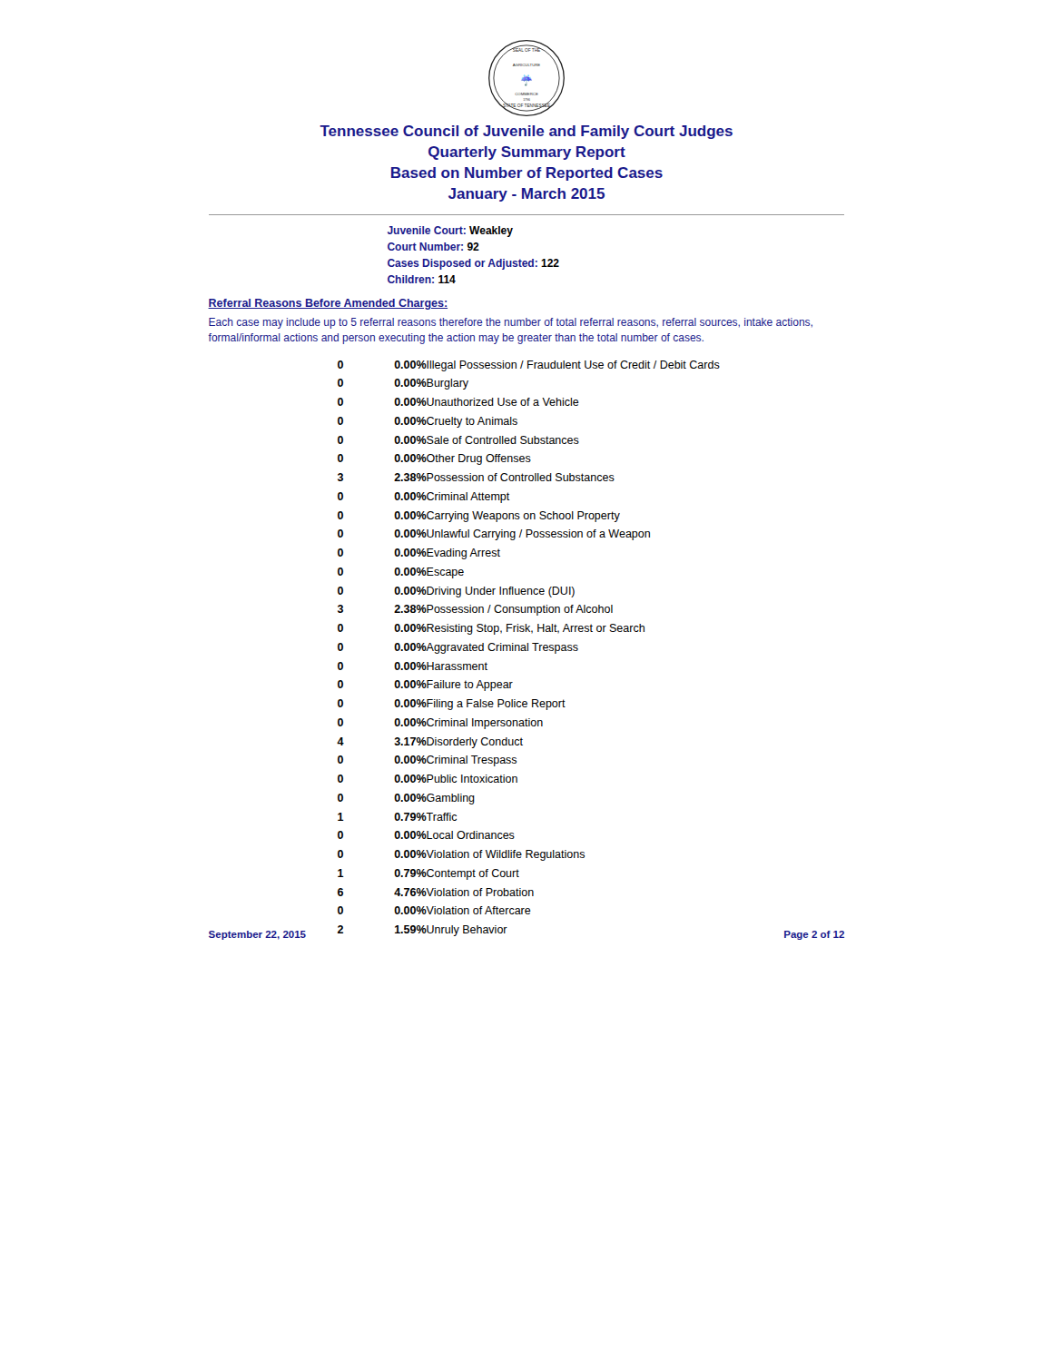Tennessee Council of Juvenile and Family Court Judges Quarterly Summary Report Based on Number of Reported Cases January - March 2015
Juvenile Court: Weakley Court Number: 92 Cases Disposed or Adjusted: 122 Children: 114
Referral Reasons Before Amended Charges:
Each case may include up to 5 referral reasons therefore the number of total referral reasons, referral sources, intake actions, formal/informal actions and person executing the action may be greater than the total number of cases.
| 0 | 0.00% | Illegal Possession / Fraudulent Use of Credit / Debit Cards |
| 0 | 0.00% | Burglary |
| 0 | 0.00% | Unauthorized Use of a Vehicle |
| 0 | 0.00% | Cruelty to Animals |
| 0 | 0.00% | Sale of Controlled Substances |
| 0 | 0.00% | Other Drug Offenses |
| 3 | 2.38% | Possession of Controlled Substances |
| 0 | 0.00% | Criminal Attempt |
| 0 | 0.00% | Carrying Weapons on School Property |
| 0 | 0.00% | Unlawful Carrying / Possession of a Weapon |
| 0 | 0.00% | Evading Arrest |
| 0 | 0.00% | Escape |
| 0 | 0.00% | Driving Under Influence (DUI) |
| 3 | 2.38% | Possession / Consumption of Alcohol |
| 0 | 0.00% | Resisting Stop, Frisk, Halt, Arrest or Search |
| 0 | 0.00% | Aggravated Criminal Trespass |
| 0 | 0.00% | Harassment |
| 0 | 0.00% | Failure to Appear |
| 0 | 0.00% | Filing a False Police Report |
| 0 | 0.00% | Criminal Impersonation |
| 4 | 3.17% | Disorderly Conduct |
| 0 | 0.00% | Criminal Trespass |
| 0 | 0.00% | Public Intoxication |
| 0 | 0.00% | Gambling |
| 1 | 0.79% | Traffic |
| 0 | 0.00% | Local Ordinances |
| 0 | 0.00% | Violation of Wildlife Regulations |
| 1 | 0.79% | Contempt of Court |
| 6 | 4.76% | Violation of Probation |
| 0 | 0.00% | Violation of Aftercare |
| 2 | 1.59% | Unruly Behavior |
September 22, 2015 Page 2 of 12